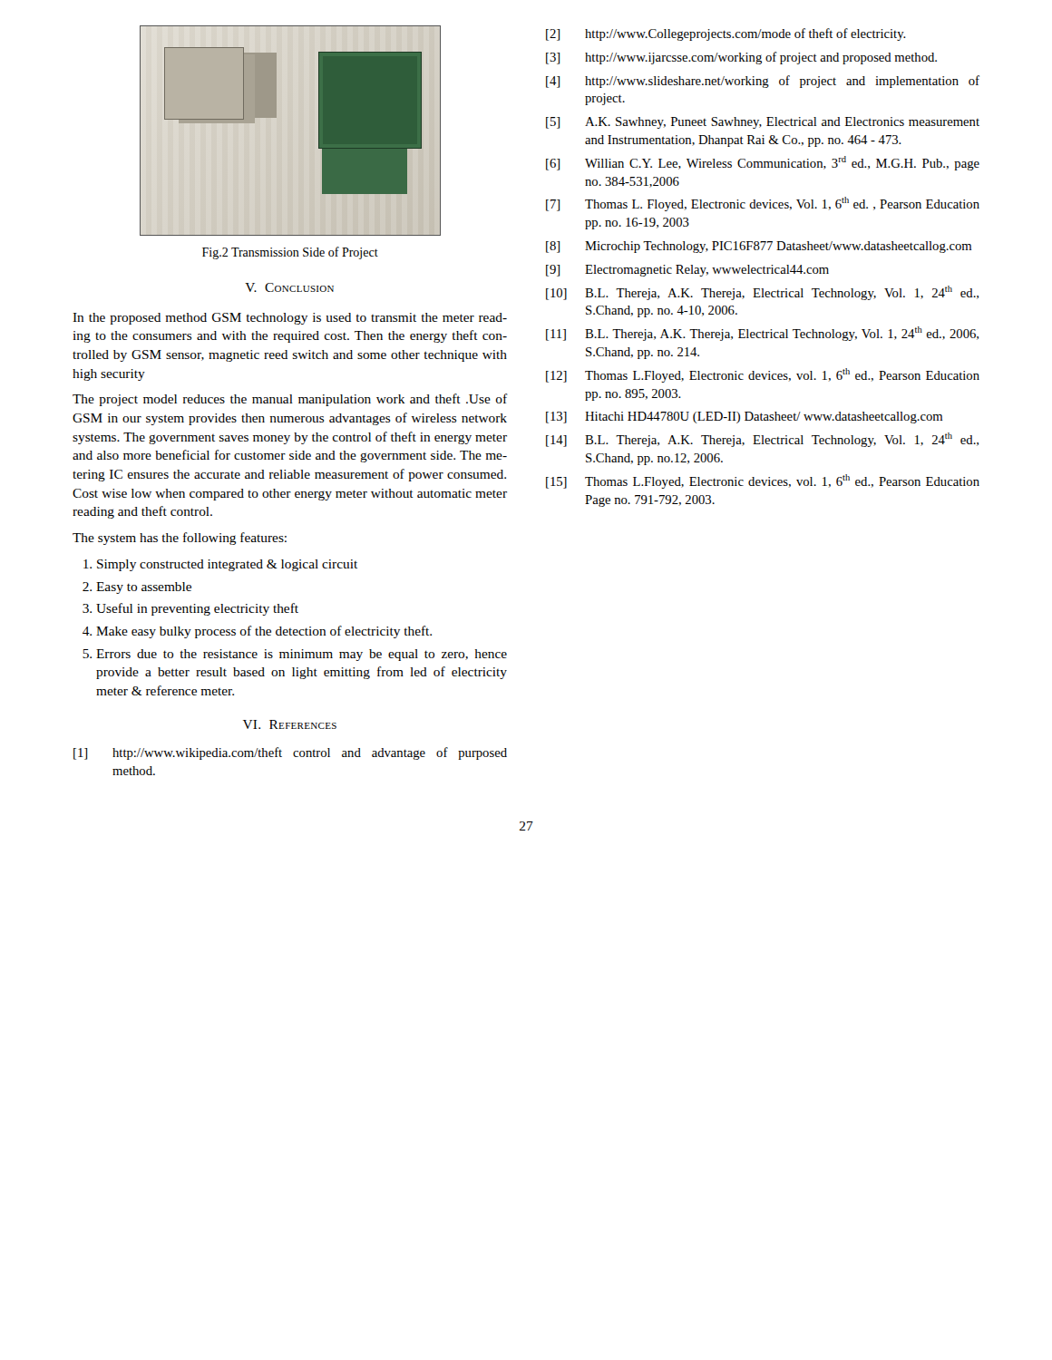Fig.2 Transmission Side of Project
V. Conclusion
In the proposed method GSM technology is used to transmit the meter reading to the consumers and with the required cost. Then the energy theft controlled by GSM sensor, magnetic reed switch and some other technique with high security
The project model reduces the manual manipulation work and theft .Use of GSM in our system provides then numerous advantages of wireless network systems. The government saves money by the control of theft in energy meter and also more beneficial for customer side and the government side. The metering IC ensures the accurate and reliable measurement of power consumed. Cost wise low when compared to other energy meter without automatic meter reading and theft control.
The system has the following features:
Simply constructed integrated & logical circuit
Easy to assemble
Useful in preventing electricity theft
Make easy bulky process of the detection of electricity theft.
Errors due to the resistance is minimum may be equal to zero, hence provide a better result based on light emitting from led of electricity meter & reference meter.
VI. References
[1] http://www.wikipedia.com/theft control and advantage of purposed method.
[2] http://www.Collegeprojects.com/mode of theft of electricity.
[3] http://www.ijarcsse.com/working of project and proposed method.
[4] http://www.slideshare.net/working of project and implementation of project.
[5] A.K. Sawhney, Puneet Sawhney, Electrical and Electronics measurement and Instrumentation, Dhanpat Rai & Co., pp. no. 464 - 473.
[6] Willian C.Y. Lee, Wireless Communication, 3rd ed., M.G.H. Pub., page no. 384-531,2006
[7] Thomas L. Floyed, Electronic devices, Vol. 1, 6th ed. , Pearson Education pp. no. 16-19, 2003
[8] Microchip Technology, PIC16F877 Datasheet/www.datasheetcallog.com
[9] Electromagnetic Relay, wwwelectrical44.com
[10] B.L. Thereja, A.K. Thereja, Electrical Technology, Vol. 1, 24th ed., S.Chand, pp. no. 4-10, 2006.
[11] B.L. Thereja, A.K. Thereja, Electrical Technology, Vol. 1, 24th ed., 2006, S.Chand, pp. no. 214.
[12] Thomas L.Floyed, Electronic devices, vol. 1, 6th ed., Pearson Education pp. no. 895, 2003.
[13] Hitachi HD44780U (LED-II) Datasheet/ www.datasheetcallog.com
[14] B.L. Thereja, A.K. Thereja, Electrical Technology, Vol. 1, 24th ed., S.Chand, pp. no.12, 2006.
[15] Thomas L.Floyed, Electronic devices, vol. 1, 6th ed., Pearson Education Page no. 791-792, 2003.
27